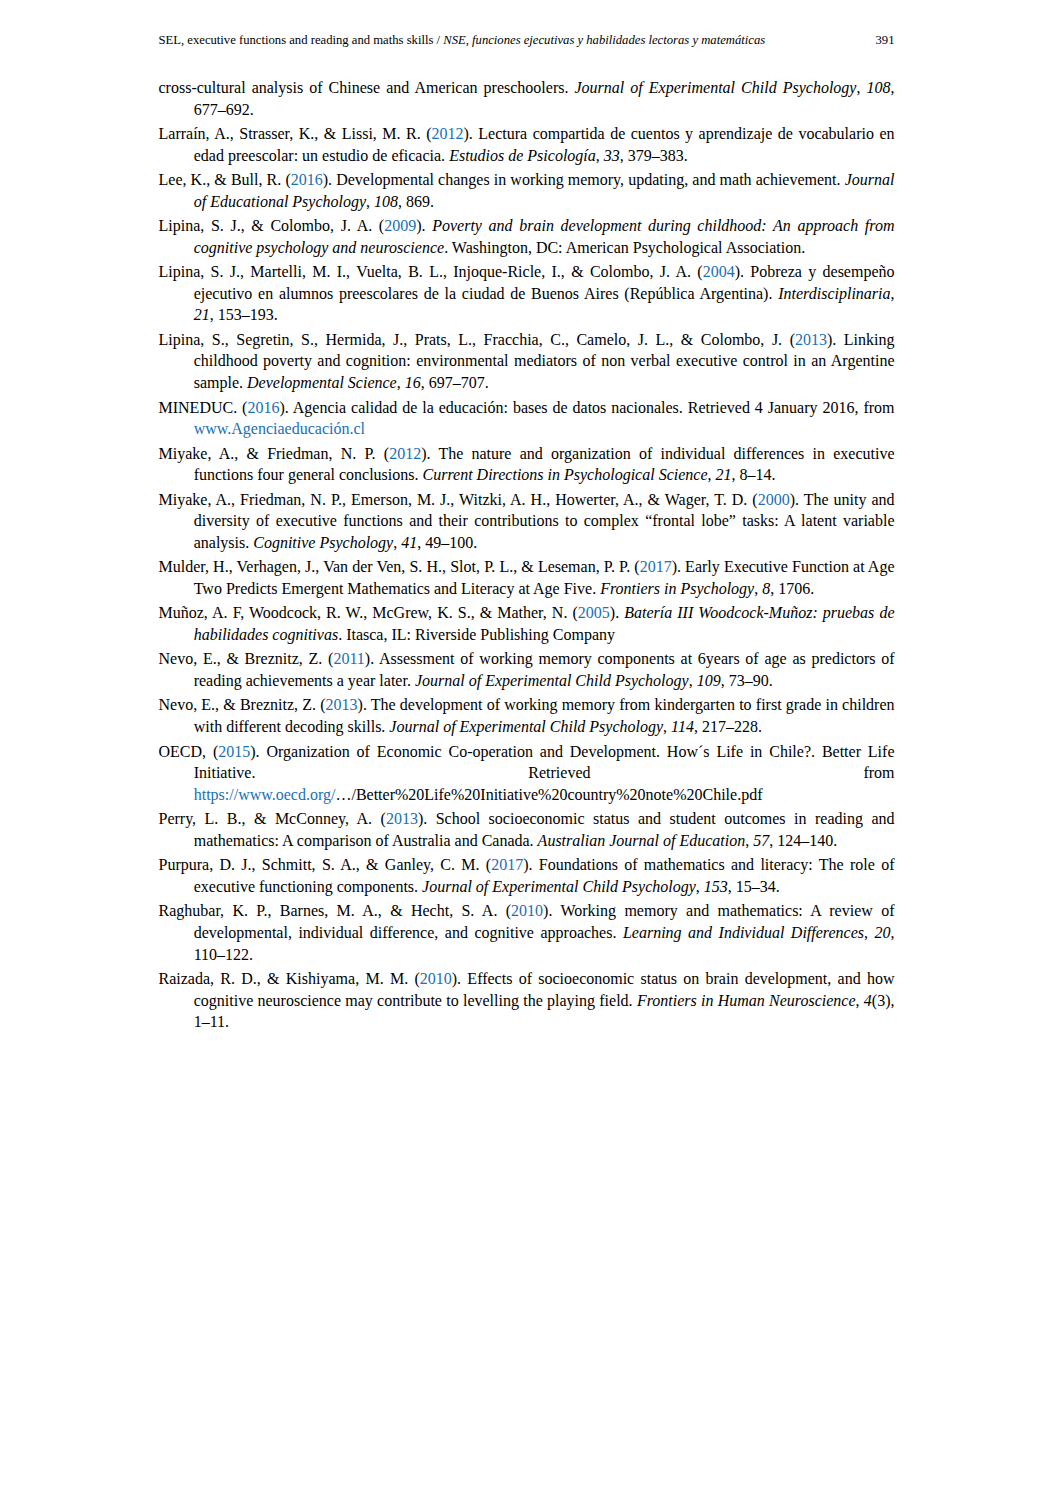SEL, executive functions and reading and maths skills / NSE, funciones ejecutivas y habilidades lectoras y matemáticas 391
cross-cultural analysis of Chinese and American preschoolers. Journal of Experimental Child Psychology, 108, 677–692.
Larraín, A., Strasser, K., & Lissi, M. R. (2012). Lectura compartida de cuentos y aprendizaje de vocabulario en edad preescolar: un estudio de eficacia. Estudios de Psicología, 33, 379–383.
Lee, K., & Bull, R. (2016). Developmental changes in working memory, updating, and math achievement. Journal of Educational Psychology, 108, 869.
Lipina, S. J., & Colombo, J. A. (2009). Poverty and brain development during childhood: An approach from cognitive psychology and neuroscience. Washington, DC: American Psychological Association.
Lipina, S. J., Martelli, M. I., Vuelta, B. L., Injoque-Ricle, I., & Colombo, J. A. (2004). Pobreza y desempeño ejecutivo en alumnos preescolares de la ciudad de Buenos Aires (República Argentina). Interdisciplinaria, 21, 153–193.
Lipina, S., Segretin, S., Hermida, J., Prats, L., Fracchia, C., Camelo, J. L., & Colombo, J. (2013). Linking childhood poverty and cognition: environmental mediators of non verbal executive control in an Argentine sample. Developmental Science, 16, 697–707.
MINEDUC. (2016). Agencia calidad de la educación: bases de datos nacionales. Retrieved 4 January 2016, from www.Agenciaeducación.cl
Miyake, A., & Friedman, N. P. (2012). The nature and organization of individual differences in executive functions four general conclusions. Current Directions in Psychological Science, 21, 8–14.
Miyake, A., Friedman, N. P., Emerson, M. J., Witzki, A. H., Howerter, A., & Wager, T. D. (2000). The unity and diversity of executive functions and their contributions to complex “frontal lobe” tasks: A latent variable analysis. Cognitive Psychology, 41, 49–100.
Mulder, H., Verhagen, J., Van der Ven, S. H., Slot, P. L., & Leseman, P. P. (2017). Early Executive Function at Age Two Predicts Emergent Mathematics and Literacy at Age Five. Frontiers in Psychology, 8, 1706.
Muñoz, A. F, Woodcock, R. W., McGrew, K. S., & Mather, N. (2005). Batería III Woodcock-Muñoz: pruebas de habilidades cognitivas. Itasca, IL: Riverside Publishing Company
Nevo, E., & Breznitz, Z. (2011). Assessment of working memory components at 6years of age as predictors of reading achievements a year later. Journal of Experimental Child Psychology, 109, 73–90.
Nevo, E., & Breznitz, Z. (2013). The development of working memory from kindergarten to first grade in children with different decoding skills. Journal of Experimental Child Psychology, 114, 217–228.
OECD, (2015). Organization of Economic Co-operation and Development. How´s Life in Chile?. Better Life Initiative. Retrieved from https://www.oecd.org/…/Better%20Life%20Initiative%20country%20note%20Chile.pdf
Perry, L. B., & McConney, A. (2013). School socioeconomic status and student outcomes in reading and mathematics: A comparison of Australia and Canada. Australian Journal of Education, 57, 124–140.
Purpura, D. J., Schmitt, S. A., & Ganley, C. M. (2017). Foundations of mathematics and literacy: The role of executive functioning components. Journal of Experimental Child Psychology, 153, 15–34.
Raghubar, K. P., Barnes, M. A., & Hecht, S. A. (2010). Working memory and mathematics: A review of developmental, individual difference, and cognitive approaches. Learning and Individual Differences, 20, 110–122.
Raizada, R. D., & Kishiyama, M. M. (2010). Effects of socioeconomic status on brain development, and how cognitive neuroscience may contribute to levelling the playing field. Frontiers in Human Neuroscience, 4(3), 1–11.